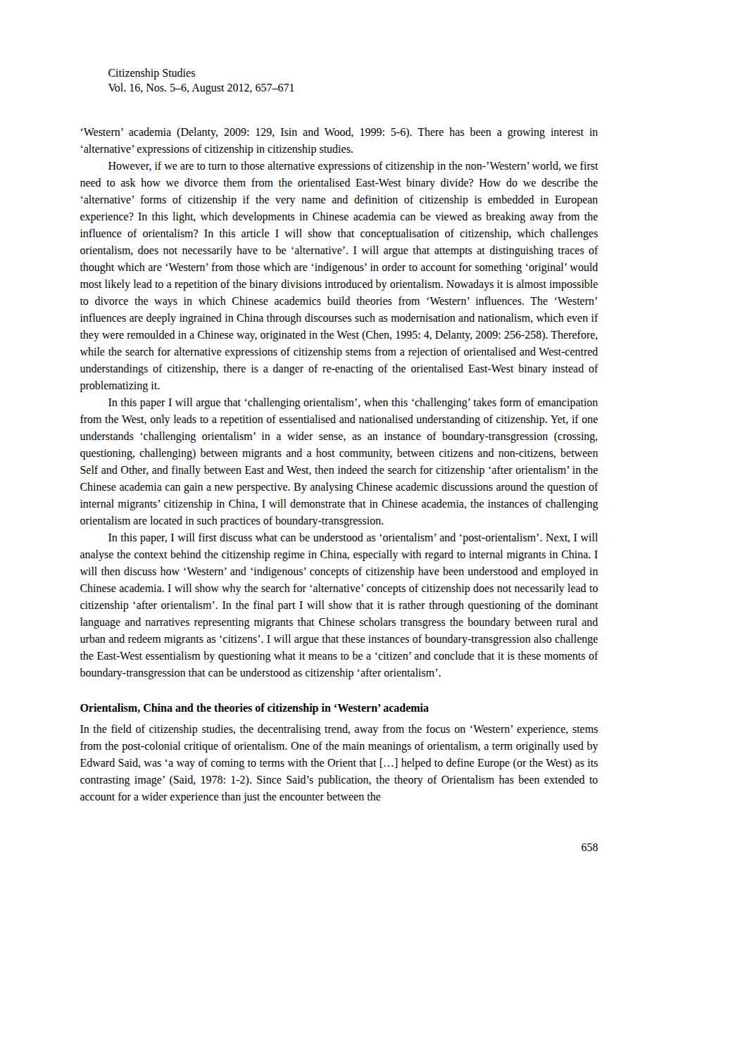Citizenship Studies
Vol. 16, Nos. 5–6, August 2012, 657–671
‘Western’ academia (Delanty, 2009: 129, Isin and Wood, 1999: 5-6). There has been a growing interest in ‘alternative’ expressions of citizenship in citizenship studies.
However, if we are to turn to those alternative expressions of citizenship in the non-’Western’ world, we first need to ask how we divorce them from the orientalised East-West binary divide? How do we describe the ‘alternative’ forms of citizenship if the very name and definition of citizenship is embedded in European experience? In this light, which developments in Chinese academia can be viewed as breaking away from the influence of orientalism? In this article I will show that conceptualisation of citizenship, which challenges orientalism, does not necessarily have to be ‘alternative’. I will argue that attempts at distinguishing traces of thought which are ‘Western’ from those which are ‘indigenous’ in order to account for something ‘original’ would most likely lead to a repetition of the binary divisions introduced by orientalism. Nowadays it is almost impossible to divorce the ways in which Chinese academics build theories from ‘Western’ influences. The ‘Western’ influences are deeply ingrained in China through discourses such as modernisation and nationalism, which even if they were remoulded in a Chinese way, originated in the West (Chen, 1995: 4, Delanty, 2009: 256-258). Therefore, while the search for alternative expressions of citizenship stems from a rejection of orientalised and West-centred understandings of citizenship, there is a danger of re-enacting of the orientalised East-West binary instead of problematizing it.
In this paper I will argue that ‘challenging orientalism’, when this ‘challenging’ takes form of emancipation from the West, only leads to a repetition of essentialised and nationalised understanding of citizenship. Yet, if one understands ‘challenging orientalism’ in a wider sense, as an instance of boundary-transgression (crossing, questioning, challenging) between migrants and a host community, between citizens and non-citizens, between Self and Other, and finally between East and West, then indeed the search for citizenship ‘after orientalism’ in the Chinese academia can gain a new perspective. By analysing Chinese academic discussions around the question of internal migrants’ citizenship in China, I will demonstrate that in Chinese academia, the instances of challenging orientalism are located in such practices of boundary-transgression.
In this paper, I will first discuss what can be understood as ‘orientalism’ and ‘post-orientalism’. Next, I will analyse the context behind the citizenship regime in China, especially with regard to internal migrants in China. I will then discuss how ‘Western’ and ‘indigenous’ concepts of citizenship have been understood and employed in Chinese academia. I will show why the search for ‘alternative’ concepts of citizenship does not necessarily lead to citizenship ‘after orientalism’. In the final part I will show that it is rather through questioning of the dominant language and narratives representing migrants that Chinese scholars transgress the boundary between rural and urban and redeem migrants as ‘citizens’. I will argue that these instances of boundary-transgression also challenge the East-West essentialism by questioning what it means to be a ‘citizen’ and conclude that it is these moments of boundary-transgression that can be understood as citizenship ‘after orientalism’.
Orientalism, China and the theories of citizenship in ‘Western’ academia
In the field of citizenship studies, the decentralising trend, away from the focus on ‘Western’ experience, stems from the post-colonial critique of orientalism. One of the main meanings of orientalism, a term originally used by Edward Said, was ‘a way of coming to terms with the Orient that […] helped to define Europe (or the West) as its contrasting image’ (Said, 1978: 1-2). Since Said’s publication, the theory of Orientalism has been extended to account for a wider experience than just the encounter between the
658